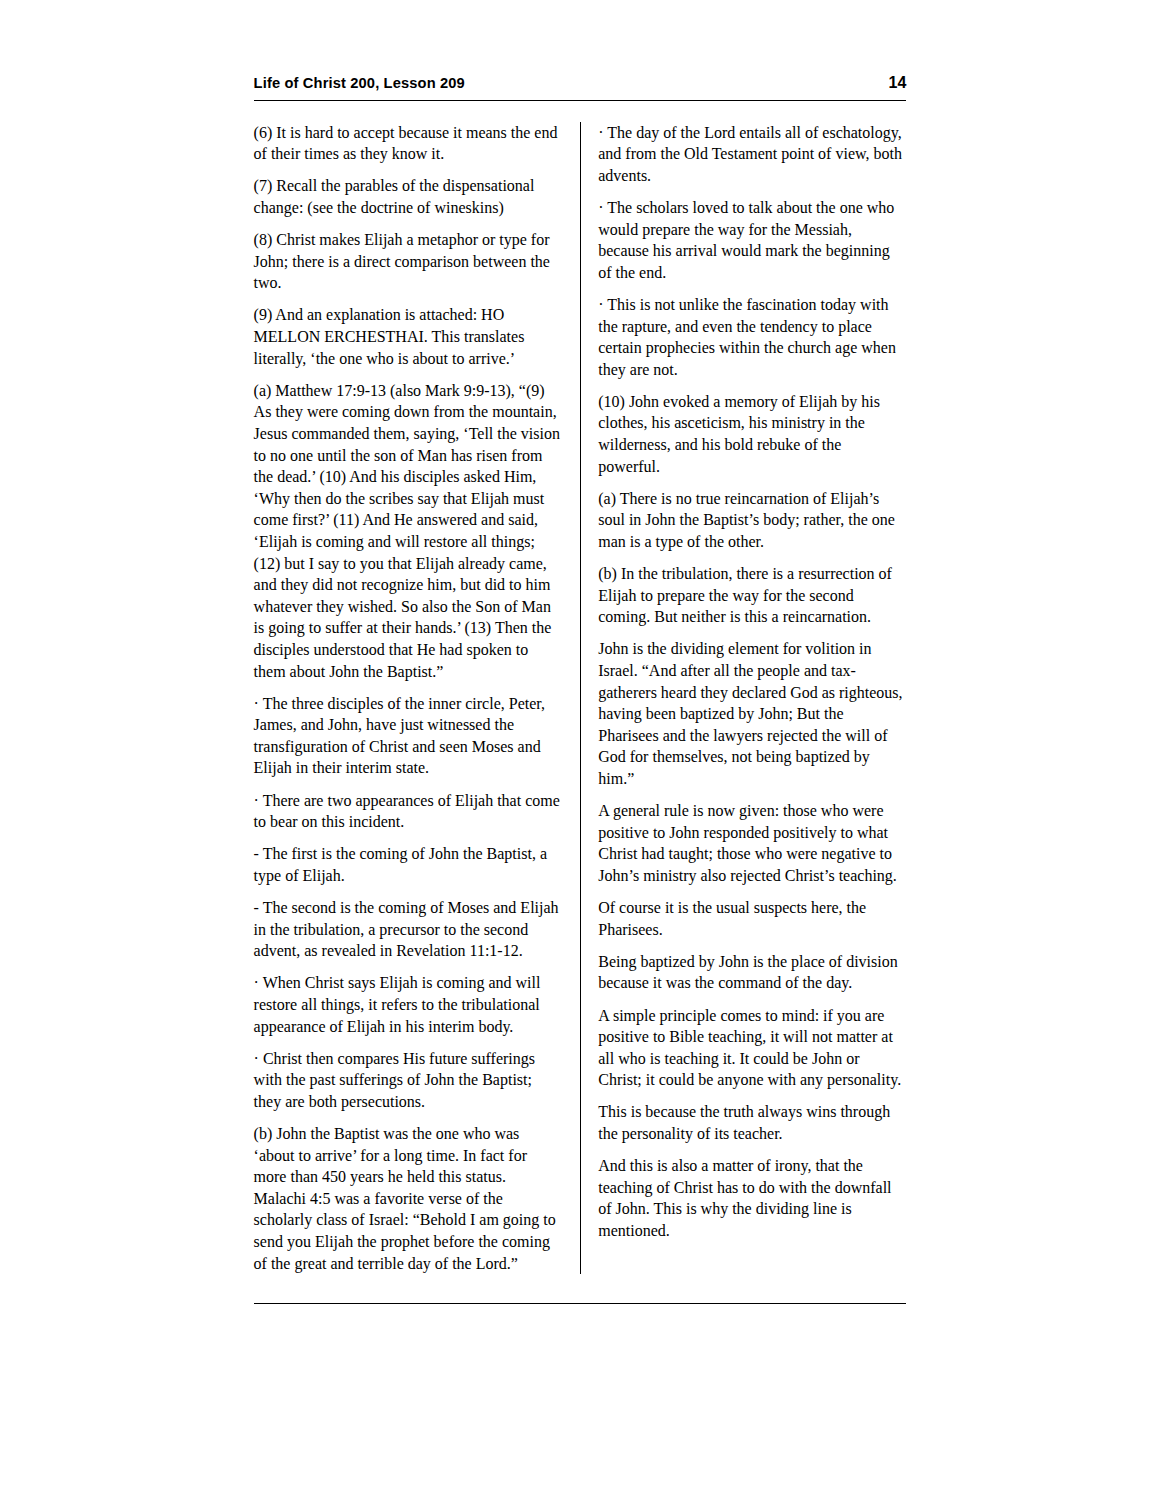Life of Christ 200, Lesson 209 14
(6) It is hard to accept because it means the end of their times as they know it.
(7) Recall the parables of the dispensational change: (see the doctrine of wineskins)
(8) Christ makes Elijah a metaphor or type for John; there is a direct comparison between the two.
(9) And an explanation is attached: HO MELLON ERCHESTHAI. This translates literally, ‘the one who is about to arrive.’
(a) Matthew 17:9-13 (also Mark 9:9-13), “(9) As they were coming down from the mountain, Jesus commanded them, saying, ‘Tell the vision to no one until the son of Man has risen from the dead.’ (10) And his disciples asked Him, ‘Why then do the scribes say that Elijah must come first?’ (11) And He answered and said, ‘Elijah is coming and will restore all things; (12) but I say to you that Elijah already came, and they did not recognize him, but did to him whatever they wished. So also the Son of Man is going to suffer at their hands.’ (13) Then the disciples understood that He had spoken to them about John the Baptist.”
· The three disciples of the inner circle, Peter, James, and John, have just witnessed the transfiguration of Christ and seen Moses and Elijah in their interim state.
· There are two appearances of Elijah that come to bear on this incident.
- The first is the coming of John the Baptist, a type of Elijah.
- The second is the coming of Moses and Elijah in the tribulation, a precursor to the second advent, as revealed in Revelation 11:1-12.
· When Christ says Elijah is coming and will restore all things, it refers to the tribulational appearance of Elijah in his interim body.
· Christ then compares His future sufferings with the past sufferings of John the Baptist; they are both persecutions.
(b) John the Baptist was the one who was ‘about to arrive’ for a long time. In fact for more than 450 years he held this status. Malachi 4:5 was a favorite verse of the scholarly class of Israel: “Behold I am going to send you Elijah the prophet before the coming of the great and terrible day of the Lord.”
· The day of the Lord entails all of eschatology, and from the Old Testament point of view, both advents.
· The scholars loved to talk about the one who would prepare the way for the Messiah, because his arrival would mark the beginning of the end.
· This is not unlike the fascination today with the rapture, and even the tendency to place certain prophecies within the church age when they are not.
(10) John evoked a memory of Elijah by his clothes, his asceticism, his ministry in the wilderness, and his bold rebuke of the powerful.
(a) There is no true reincarnation of Elijah’s soul in John the Baptist’s body; rather, the one man is a type of the other.
(b) In the tribulation, there is a resurrection of Elijah to prepare the way for the second coming. But neither is this a reincarnation.
John is the dividing element for volition in Israel. “And after all the people and tax-gatherers heard they declared God as righteous, having been baptized by John; But the Pharisees and the lawyers rejected the will of God for themselves, not being baptized by him.”
A general rule is now given: those who were positive to John responded positively to what Christ had taught; those who were negative to John’s ministry also rejected Christ’s teaching.
Of course it is the usual suspects here, the Pharisees.
Being baptized by John is the place of division because it was the command of the day.
A simple principle comes to mind: if you are positive to Bible teaching, it will not matter at all who is teaching it. It could be John or Christ; it could be anyone with any personality.
This is because the truth always wins through the personality of its teacher.
And this is also a matter of irony, that the teaching of Christ has to do with the downfall of John. This is why the dividing line is mentioned.